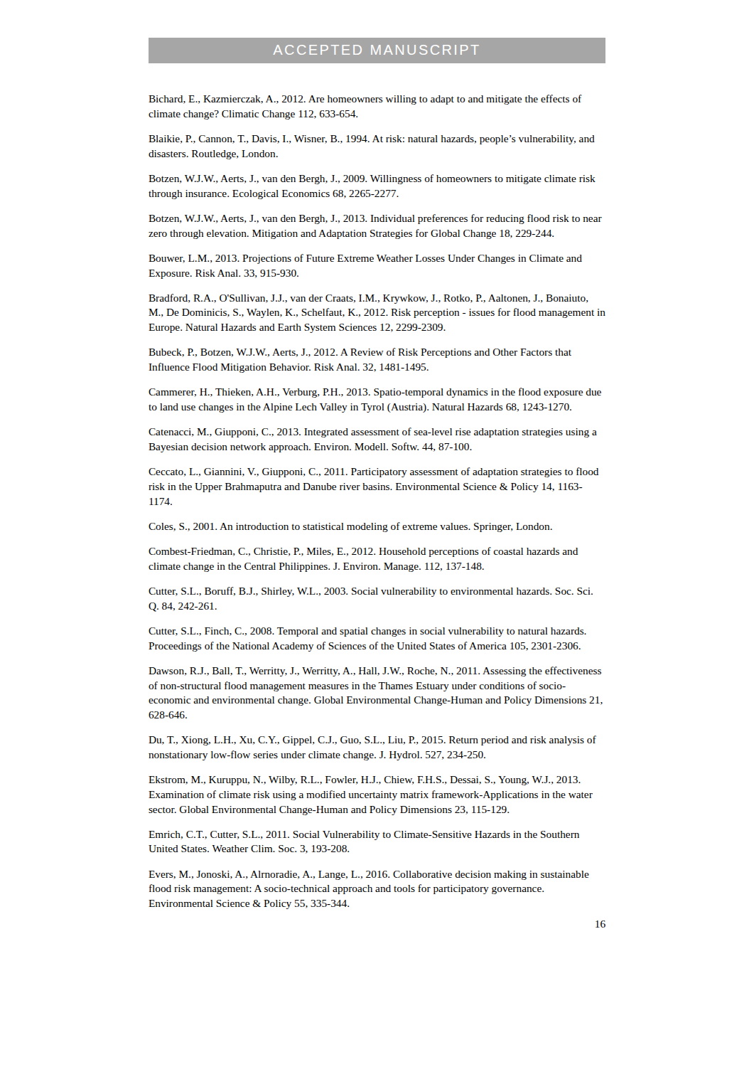ACCEPTED MANUSCRIPT
Bichard, E., Kazmierczak, A., 2012. Are homeowners willing to adapt to and mitigate the effects of climate change? Climatic Change 112, 633-654.
Blaikie, P., Cannon, T., Davis, I., Wisner, B., 1994. At risk: natural hazards, people’s vulnerability, and disasters. Routledge, London.
Botzen, W.J.W., Aerts, J., van den Bergh, J., 2009. Willingness of homeowners to mitigate climate risk through insurance. Ecological Economics 68, 2265-2277.
Botzen, W.J.W., Aerts, J., van den Bergh, J., 2013. Individual preferences for reducing flood risk to near zero through elevation. Mitigation and Adaptation Strategies for Global Change 18, 229-244.
Bouwer, L.M., 2013. Projections of Future Extreme Weather Losses Under Changes in Climate and Exposure. Risk Anal. 33, 915-930.
Bradford, R.A., O'Sullivan, J.J., van der Craats, I.M., Krywkow, J., Rotko, P., Aaltonen, J., Bonaiuto, M., De Dominicis, S., Waylen, K., Schelfaut, K., 2012. Risk perception - issues for flood management in Europe. Natural Hazards and Earth System Sciences 12, 2299-2309.
Bubeck, P., Botzen, W.J.W., Aerts, J., 2012. A Review of Risk Perceptions and Other Factors that Influence Flood Mitigation Behavior. Risk Anal. 32, 1481-1495.
Cammerer, H., Thieken, A.H., Verburg, P.H., 2013. Spatio-temporal dynamics in the flood exposure due to land use changes in the Alpine Lech Valley in Tyrol (Austria). Natural Hazards 68, 1243-1270.
Catenacci, M., Giupponi, C., 2013. Integrated assessment of sea-level rise adaptation strategies using a Bayesian decision network approach. Environ. Modell. Softw. 44, 87-100.
Ceccato, L., Giannini, V., Giupponi, C., 2011. Participatory assessment of adaptation strategies to flood risk in the Upper Brahmaputra and Danube river basins. Environmental Science & Policy 14, 1163-1174.
Coles, S., 2001. An introduction to statistical modeling of extreme values. Springer, London.
Combest-Friedman, C., Christie, P., Miles, E., 2012. Household perceptions of coastal hazards and climate change in the Central Philippines. J. Environ. Manage. 112, 137-148.
Cutter, S.L., Boruff, B.J., Shirley, W.L., 2003. Social vulnerability to environmental hazards. Soc. Sci. Q. 84, 242-261.
Cutter, S.L., Finch, C., 2008. Temporal and spatial changes in social vulnerability to natural hazards. Proceedings of the National Academy of Sciences of the United States of America 105, 2301-2306.
Dawson, R.J., Ball, T., Werritty, J., Werritty, A., Hall, J.W., Roche, N., 2011. Assessing the effectiveness of non-structural flood management measures in the Thames Estuary under conditions of socio-economic and environmental change. Global Environmental Change-Human and Policy Dimensions 21, 628-646.
Du, T., Xiong, L.H., Xu, C.Y., Gippel, C.J., Guo, S.L., Liu, P., 2015. Return period and risk analysis of nonstationary low-flow series under climate change. J. Hydrol. 527, 234-250.
Ekstrom, M., Kuruppu, N., Wilby, R.L., Fowler, H.J., Chiew, F.H.S., Dessai, S., Young, W.J., 2013. Examination of climate risk using a modified uncertainty matrix framework-Applications in the water sector. Global Environmental Change-Human and Policy Dimensions 23, 115-129.
Emrich, C.T., Cutter, S.L., 2011. Social Vulnerability to Climate-Sensitive Hazards in the Southern United States. Weather Clim. Soc. 3, 193-208.
Evers, M., Jonoski, A., Alrnoradie, A., Lange, L., 2016. Collaborative decision making in sustainable flood risk management: A socio-technical approach and tools for participatory governance. Environmental Science & Policy 55, 335-344.
16